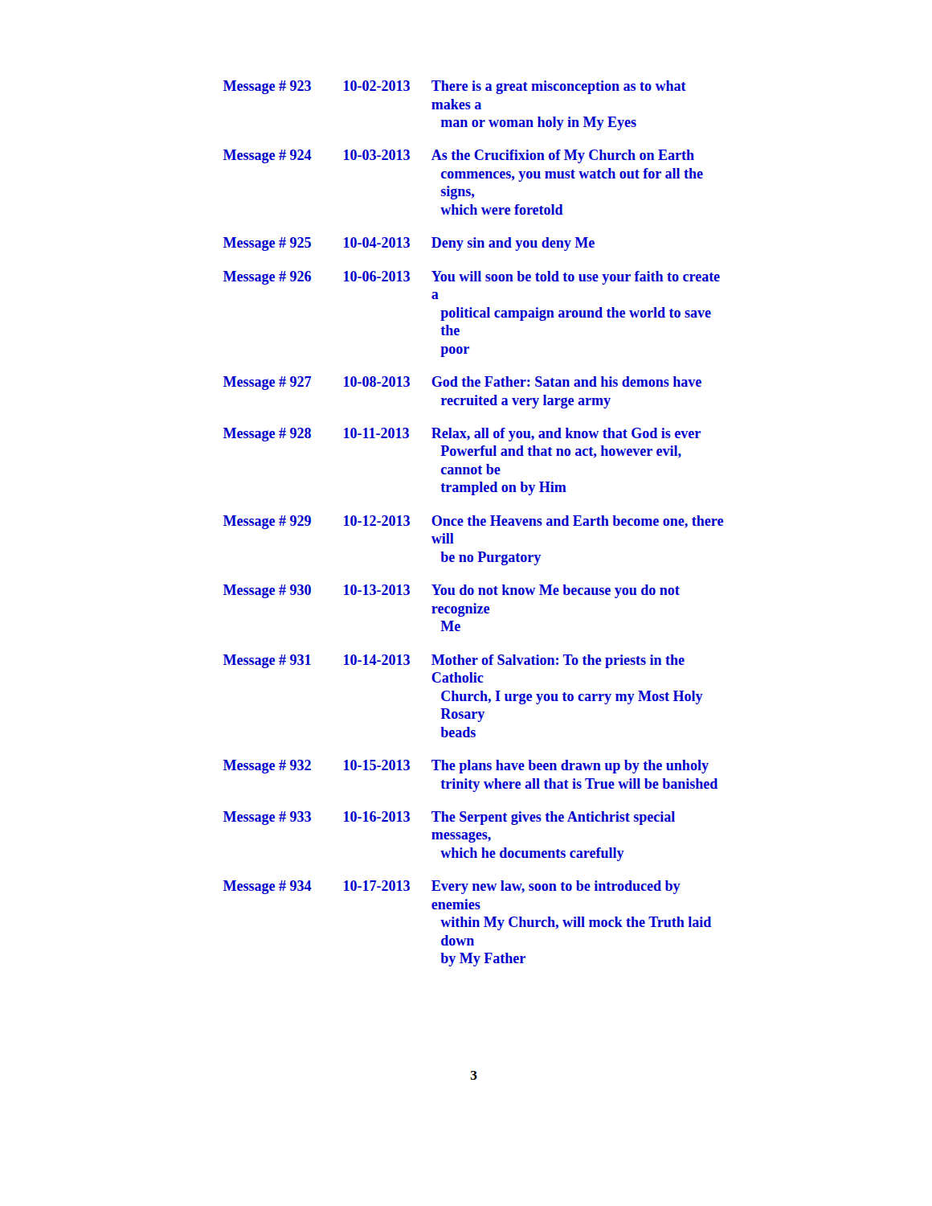| Message # 923 | 10-02-2013 | There is a great misconception as to what makes a man or woman holy in My Eyes |
| Message # 924 | 10-03-2013 | As the Crucifixion of My Church on Earth commences, you must watch out for all the signs, which were foretold |
| Message # 925 | 10-04-2013 | Deny sin and you deny Me |
| Message # 926 | 10-06-2013 | You will soon be told to use your faith to create a political campaign around the world to save the poor |
| Message # 927 | 10-08-2013 | God the Father: Satan and his demons have recruited a very large army |
| Message # 928 | 10-11-2013 | Relax, all of you, and know that God is ever Powerful and that no act, however evil, cannot be trampled on by Him |
| Message # 929 | 10-12-2013 | Once the Heavens and Earth become one, there will be no Purgatory |
| Message # 930 | 10-13-2013 | You do not know Me because you do not recognize Me |
| Message # 931 | 10-14-2013 | Mother of Salvation: To the priests in the Catholic Church, I urge you to carry my Most Holy Rosary beads |
| Message # 932 | 10-15-2013 | The plans have been drawn up by the unholy trinity where all that is True will be banished |
| Message # 933 | 10-16-2013 | The Serpent gives the Antichrist special messages, which he documents carefully |
| Message # 934 | 10-17-2013 | Every new law, soon to be introduced by enemies within My Church, will mock the Truth laid down by My Father |
3